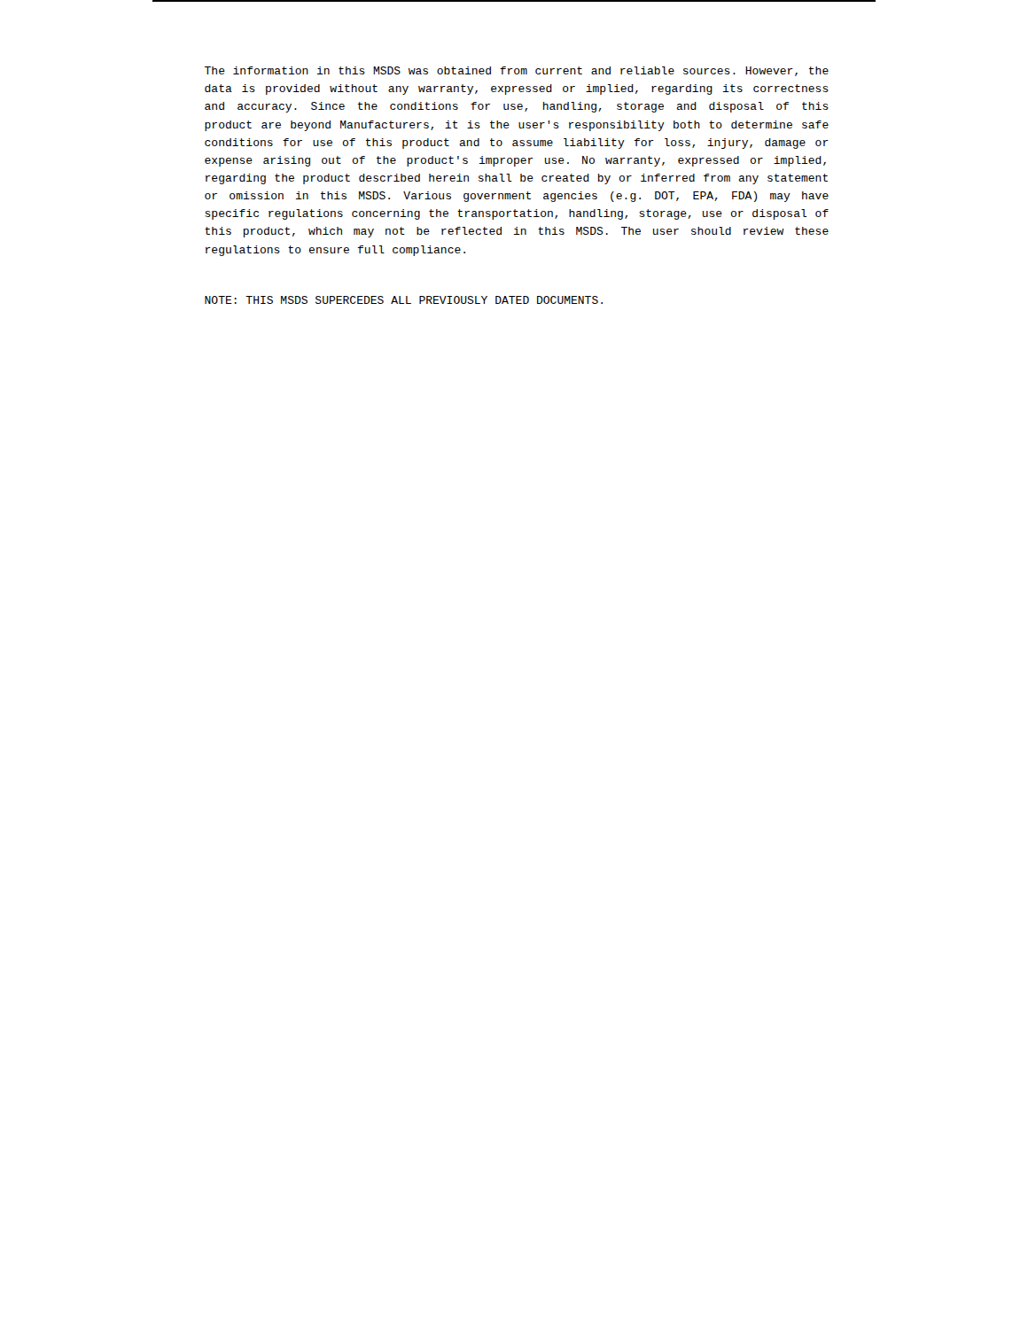The information in this MSDS was obtained from current and reliable sources. However, the data is provided without any warranty, expressed or implied, regarding its correctness and accuracy. Since the conditions for use, handling, storage and disposal of this product are beyond Manufacturers, it is the user's responsibility both to determine safe conditions for use of this product and to assume liability for loss, injury, damage or expense arising out of the product's improper use. No warranty, expressed or implied, regarding the product described herein shall be created by or inferred from any statement or omission in this MSDS. Various government agencies (e.g. DOT, EPA, FDA) may have specific regulations concerning the transportation, handling, storage, use or disposal of this product, which may not be reflected in this MSDS. The user should review these regulations to ensure full compliance.
NOTE: THIS MSDS SUPERCEDES ALL PREVIOUSLY DATED DOCUMENTS.